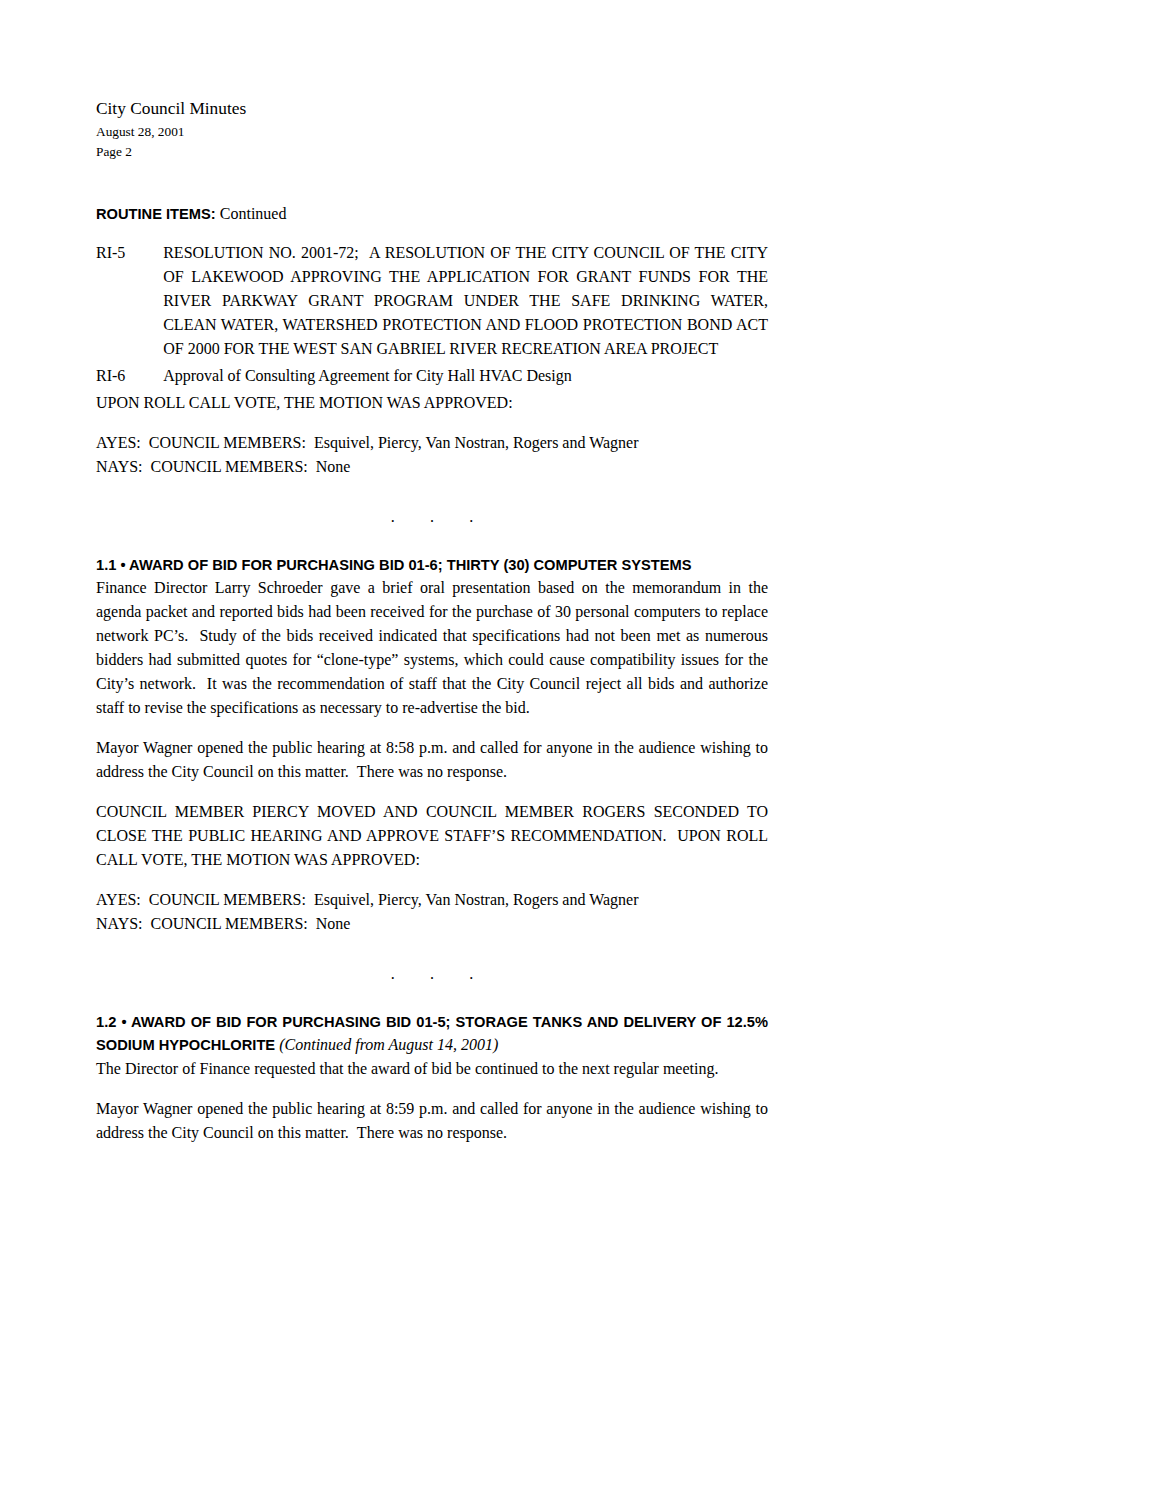City Council Minutes
August 28, 2001
Page 2
ROUTINE ITEMS: Continued
| RI-5 | RESOLUTION NO. 2001-72; A RESOLUTION OF THE CITY COUNCIL OF THE CITY OF LAKEWOOD APPROVING THE APPLICATION FOR GRANT FUNDS FOR THE RIVER PARKWAY GRANT PROGRAM UNDER THE SAFE DRINKING WATER, CLEAN WATER, WATERSHED PROTECTION AND FLOOD PROTECTION BOND ACT OF 2000 FOR THE WEST SAN GABRIEL RIVER RECREATION AREA PROJECT |
| RI-6 | Approval of Consulting Agreement for City Hall HVAC Design |
UPON ROLL CALL VOTE, THE MOTION WAS APPROVED:
AYES: COUNCIL MEMBERS: Esquivel, Piercy, Van Nostran, Rogers and Wagner
NAYS: COUNCIL MEMBERS: None
...
1.1 • AWARD OF BID FOR PURCHASING BID 01-6; THIRTY (30) COMPUTER SYSTEMS
Finance Director Larry Schroeder gave a brief oral presentation based on the memorandum in the agenda packet and reported bids had been received for the purchase of 30 personal computers to replace network PC’s. Study of the bids received indicated that specifications had not been met as numerous bidders had submitted quotes for “clone-type” systems, which could cause compatibility issues for the City’s network. It was the recommendation of staff that the City Council reject all bids and authorize staff to revise the specifications as necessary to re-advertise the bid.
Mayor Wagner opened the public hearing at 8:58 p.m. and called for anyone in the audience wishing to address the City Council on this matter. There was no response.
COUNCIL MEMBER PIERCY MOVED AND COUNCIL MEMBER ROGERS SECONDED TO CLOSE THE PUBLIC HEARING AND APPROVE STAFF’S RECOMMENDATION. UPON ROLL CALL VOTE, THE MOTION WAS APPROVED:
AYES: COUNCIL MEMBERS: Esquivel, Piercy, Van Nostran, Rogers and Wagner
NAYS: COUNCIL MEMBERS: None
...
1.2 • AWARD OF BID FOR PURCHASING BID 01-5; STORAGE TANKS AND DELIVERY OF 12.5% SODIUM HYPOCHLORITE (Continued from August 14, 2001)
The Director of Finance requested that the award of bid be continued to the next regular meeting.
Mayor Wagner opened the public hearing at 8:59 p.m. and called for anyone in the audience wishing to address the City Council on this matter. There was no response.